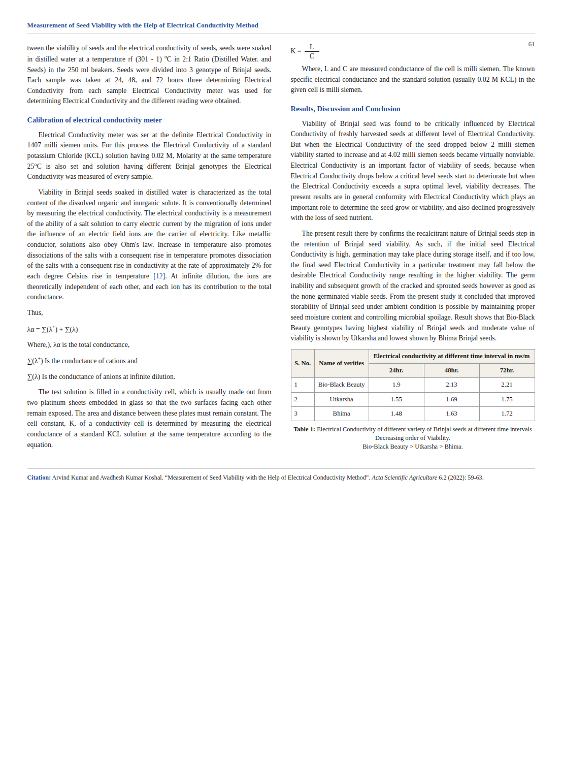Measurement of Seed Viability with the Help of Electrical Conductivity Method
61
tween the viability of seeds and the electrical conductivity of seeds, seeds were soaked in distilled water at a temperature rf (301 - 1) oC in 2:1 Ratio (Distilled Water. and Seeds) in the 250 ml beakers. Seeds were divided into 3 genotype of Brinjal seeds. Each sample was taken at 24, 48, and 72 hours three determining Electrical Conductivity from each sample Electrical Conductivity meter was used for determining Electrical Conductivity and the different reading were obtained.
Calibration of electrical conductivity meter
Electrical Conductivity meter was ser at the definite Electrical Conductivity in 1407 milli siemen units. For this process the Electrical Conductivity of a standard potassium Chloride (KCL) solution having 0.02 M, Molarity at the same temperature 25°C is also set and solution having different Brinjal genotypes the Electrical Conductivity was measured of every sample.
Viability in Brinjal seeds soaked in distilled water is characterized as the total content of the dissolved organic and inorganic solute. It is conventionally determined by measuring the electrical conductivity. The electrical conductivity is a measurement of the ability of a salt solution to carry electric current by the migration of ions under the influence of an electric field ions are the carrier of electricity. Like metallic conductor, solutions also obey Ohm's law. Increase in temperature also promotes dissociations of the salts with a consequent rise in temperature promotes dissociation of the salts with a consequent rise in conductivity at the rate of approximately 2% for each degree Celsius rise in temperature [12]. At infinite dilution, the ions are theoretically independent of each other, and each ion has its contribution to the total conductance.
Thus,
λα = ∑(λ+) + ∑(λ)
Where,), λα is the total conductance,
∑(λ+) Is the conductance of cations and
∑(λ) Is the conductance of anions at infinite dilution.
The test solution is filled in a conductivity cell, which is usually made out from two platinum sheets embedded in glass so that the two surfaces facing each other remain exposed. The area and distance between these plates must remain constant. The cell constant, K, of a conductivity cell is determined by measuring the electrical conductance of a standard KCL solution at the same temperature according to the equation.
K = L C
Where, L and C are measured conductance of the cell is milli siemen. The known specific electrical conductance and the standard solution (usually 0.02 M KCL) in the given cell is milli siemen.
Results, Discussion and Conclusion
Viability of Brinjal seed was found to be critically influenced by Electrical Conductivity of freshly harvested seeds at different level of Electrical Conductivity. But when the Electrical Conductivity of the seed dropped below 2 milli siemen viability started to increase and at 4.02 milli siemen seeds became virtually nonviable. Electrical Conductivity is an important factor of viability of seeds, because when Electrical Conductivity drops below a critical level seeds start to deteriorate but when the Electrical Conductivity exceeds a supra optimal level, viability decreases. The present results are in general conformity with Electrical Conductivity which plays an important role to determine the seed grow or viability, and also declined progressively with the loss of seed nutrient.
The present result there by confirms the recalcitrant nature of Brinjal seeds step in the retention of Brinjal seed viability. As such, if the initial seed Electrical Conductivity is high, germination may take place during storage itself, and if too low, the final seed Electrical Conductivity in a particular treatment may fall below the desirable Electrical Conductivity range resulting in the higher viability. The germ inability and subsequent growth of the cracked and sprouted seeds however as good as the none germinated viable seeds. From the present study it concluded that improved storability of Brinjal seed under ambient condition is possible by maintaining proper seed moisture content and controlling microbial spoilage. Result shows that Bio-Black Beauty genotypes having highest viability of Brinjal seeds and moderate value of viability is shown by Utkarsha and lowest shown by Bhima Brinjal seeds.
Table 1: Electrical Conductivity of different variety of Brinjal seeds at different time intervals Decreasing order of Viability. Bio-Black Beauty > Utkarsha > Bhima.
| S. No. | Name of verities | Electrical conductivity at different time interval in ms/m |
| --- | --- | --- |
| 24hr. | 48hr. | 72hr. |
| 1 | Bio-Black Beauty | 1.9 | 2.13 | 2.21 |
| 2 | Utkarsha | 1.55 | 1.69 | 1.75 |
| 3 | Bhima | 1.48 | 1.63 | 1.72 |
Citation: Arvind Kumar and Avadhesh Kumar Koshal. “Measurement of Seed Viability with the Help of Electrical Conductivity Method”. Acta Scientific Agriculture 6.2 (2022): 59-63.